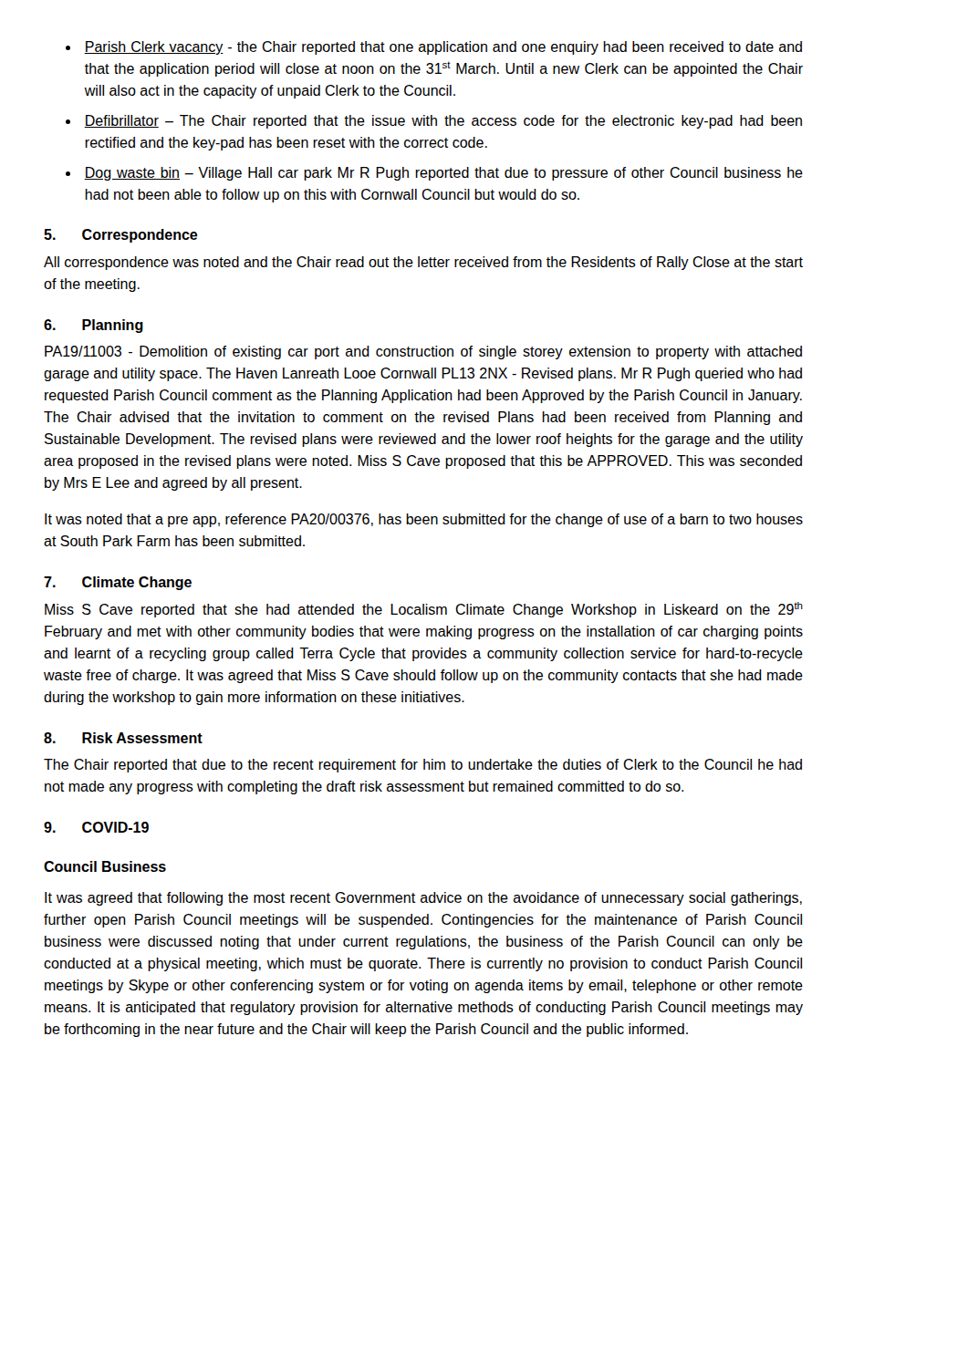Parish Clerk vacancy - the Chair reported that one application and one enquiry had been received to date and that the application period will close at noon on the 31st March. Until a new Clerk can be appointed the Chair will also act in the capacity of unpaid Clerk to the Council.
Defibrillator – The Chair reported that the issue with the access code for the electronic key-pad had been rectified and the key-pad has been reset with the correct code.
Dog waste bin – Village Hall car park Mr R Pugh reported that due to pressure of other Council business he had not been able to follow up on this with Cornwall Council but would do so.
5. Correspondence
All correspondence was noted and the Chair read out the letter received from the Residents of Rally Close at the start of the meeting.
6. Planning
PA19/11003 - Demolition of existing car port and construction of single storey extension to property with attached garage and utility space. The Haven Lanreath Looe Cornwall PL13 2NX - Revised plans. Mr R Pugh queried who had requested Parish Council comment as the Planning Application had been Approved by the Parish Council in January. The Chair advised that the invitation to comment on the revised Plans had been received from Planning and Sustainable Development. The revised plans were reviewed and the lower roof heights for the garage and the utility area proposed in the revised plans were noted. Miss S Cave proposed that this be APPROVED. This was seconded by Mrs E Lee and agreed by all present.
It was noted that a pre app, reference PA20/00376, has been submitted for the change of use of a barn to two houses at South Park Farm has been submitted.
7. Climate Change
Miss S Cave reported that she had attended the Localism Climate Change Workshop in Liskeard on the 29th February and met with other community bodies that were making progress on the installation of car charging points and learnt of a recycling group called Terra Cycle that provides a community collection service for hard-to-recycle waste free of charge. It was agreed that Miss S Cave should follow up on the community contacts that she had made during the workshop to gain more information on these initiatives.
8. Risk Assessment
The Chair reported that due to the recent requirement for him to undertake the duties of Clerk to the Council he had not made any progress with completing the draft risk assessment but remained committed to do so.
9. COVID-19
Council Business
It was agreed that following the most recent Government advice on the avoidance of unnecessary social gatherings, further open Parish Council meetings will be suspended. Contingencies for the maintenance of Parish Council business were discussed noting that under current regulations, the business of the Parish Council can only be conducted at a physical meeting, which must be quorate. There is currently no provision to conduct Parish Council meetings by Skype or other conferencing system or for voting on agenda items by email, telephone or other remote means. It is anticipated that regulatory provision for alternative methods of conducting Parish Council meetings may be forthcoming in the near future and the Chair will keep the Parish Council and the public informed.